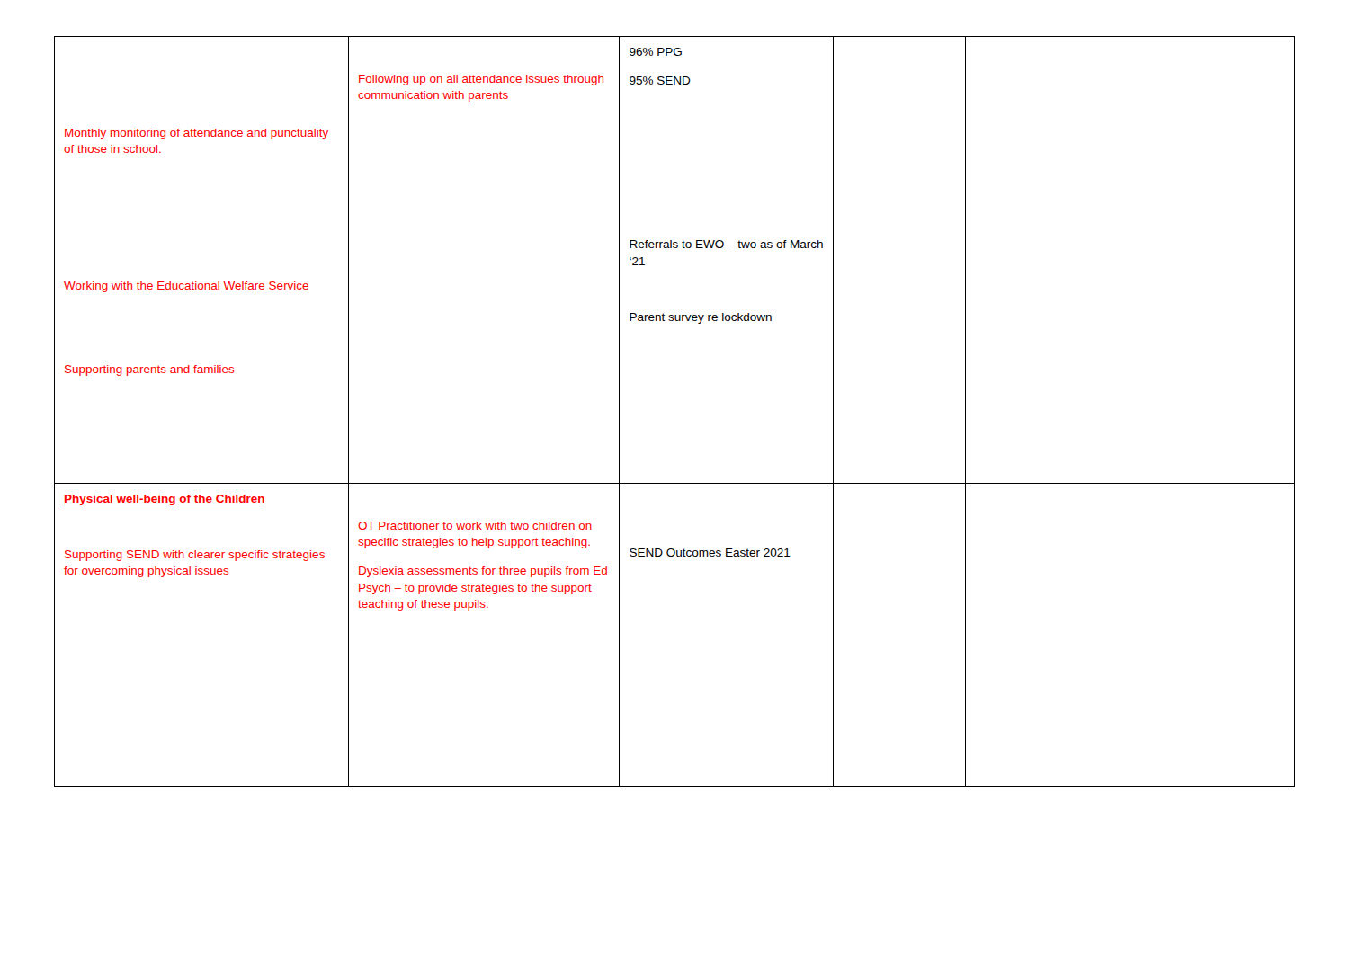| Monthly monitoring of attendance and punctuality of those in school. Working with the Educational Welfare Service Supporting parents and families | Following up on all attendance issues through communication with parents | 96% PPG 95% SEND Referrals to EWO – two as of March ‘21 Parent survey re lockdown | | |
| Physical well-being of the Children Supporting SEND with clearer specific strategies for overcoming physical issues | OT Practitioner to work with two children on specific strategies to help support teaching. Dyslexia assessments for three pupils from Ed Psych – to provide strategies to the support teaching of these pupils. | SEND Outcomes Easter 2021 | | |